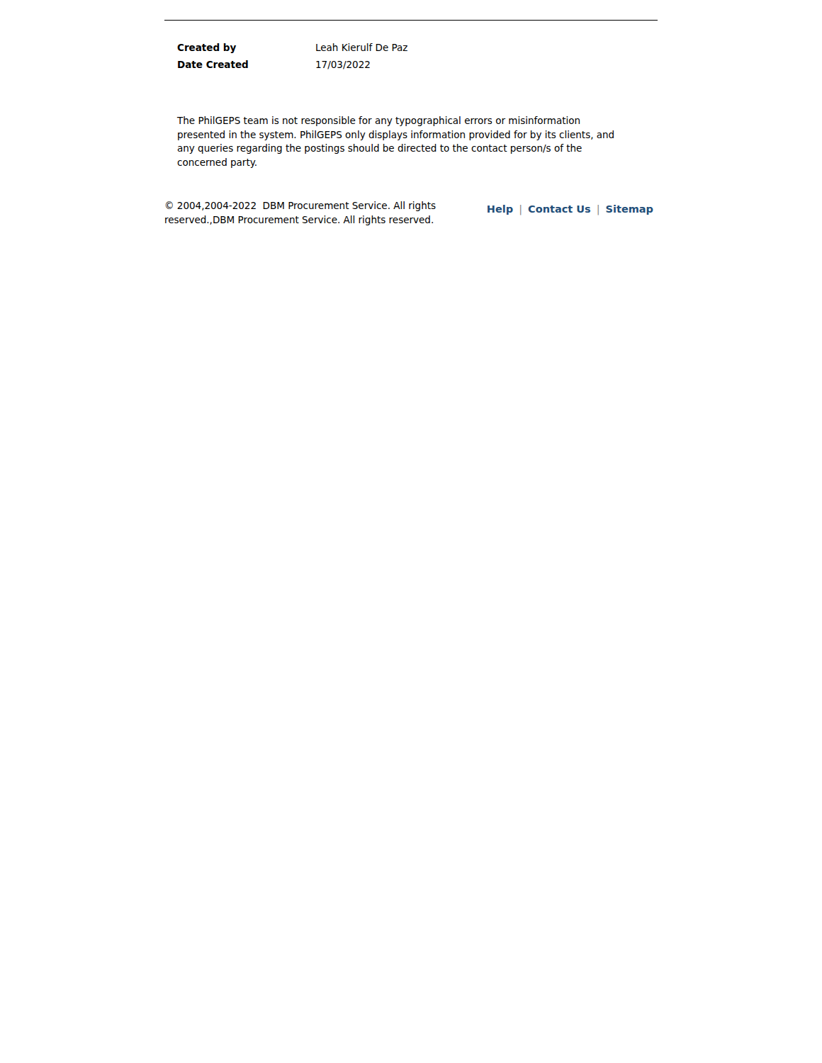| Created by | Leah Kierulf De Paz |
| Date Created | 17/03/2022 |
The PhilGEPS team is not responsible for any typographical errors or misinformation presented in the system. PhilGEPS only displays information provided for by its clients, and any queries regarding the postings should be directed to the contact person/s of the concerned party.
© 2004,2004-2022 DBM Procurement Service. All rights reserved.,DBM Procurement Service. All rights reserved.
Help|Contact Us|Sitemap